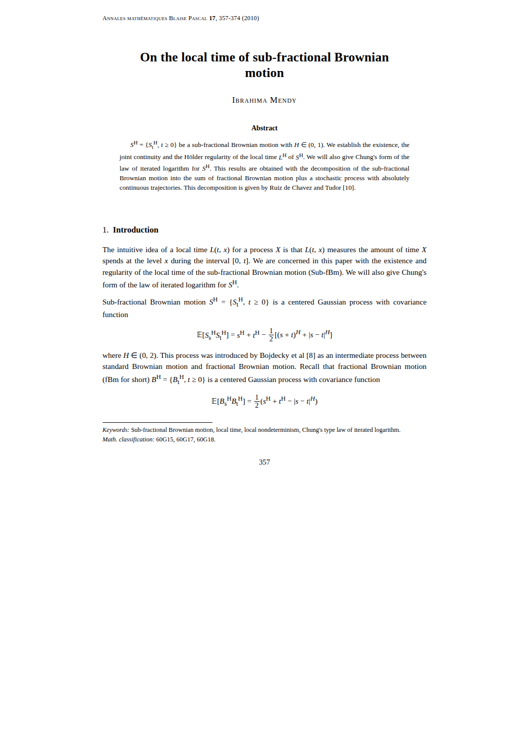Annales mathématiques Blaise Pascal 17, 357-374 (2010)
On the local time of sub-fractional Brownian
motion
Ibrahima Mendy
Abstract
SH = {StH, t ≥ 0} be a sub-fractional Brownian motion with H ∈ (0, 1). We establish the existence, the joint continuity and the Hölder regularity of the local time LH of SH. We will also give Chung's form of the law of iterated logarithm for SH. This results are obtained with the decomposition of the sub-fractional Brownian motion into the sum of fractional Brownian motion plus a stochastic process with absolutely continuous trajectories. This decomposition is given by Ruiz de Chavez and Tudor [10].
1. Introduction
The intuitive idea of a local time L(t, x) for a process X is that L(t, x) measures the amount of time X spends at the level x during the interval [0, t]. We are concerned in this paper with the existence and regularity of the local time of the sub-fractional Brownian motion (Sub-fBm). We will also give Chung's form of the law of iterated logarithm for SH.
Sub-fractional Brownian motion SH = {StH, t ≥ 0} is a centered Gaussian process with covariance function
𝔼[SsHStH] = sH + tH − 12[(s + t)H + |s − t|H]
where H ∈ (0, 2). This process was introduced by Bojdecky et al [8] as an intermediate process between standard Brownian motion and fractional Brownian motion. Recall that fractional Brownian motion (fBm for short) BH = {BtH, t ≥ 0} is a centered Gaussian process with covariance function
𝔼[BsHBtH] = 12(sH + tH − |s − t|H)
Keywords: Sub-fractional Brownian motion, local time, local nondeterminism, Chung's type law of iterated logarithm.
Math. classification: 60G15, 60G17, 60G18.
357